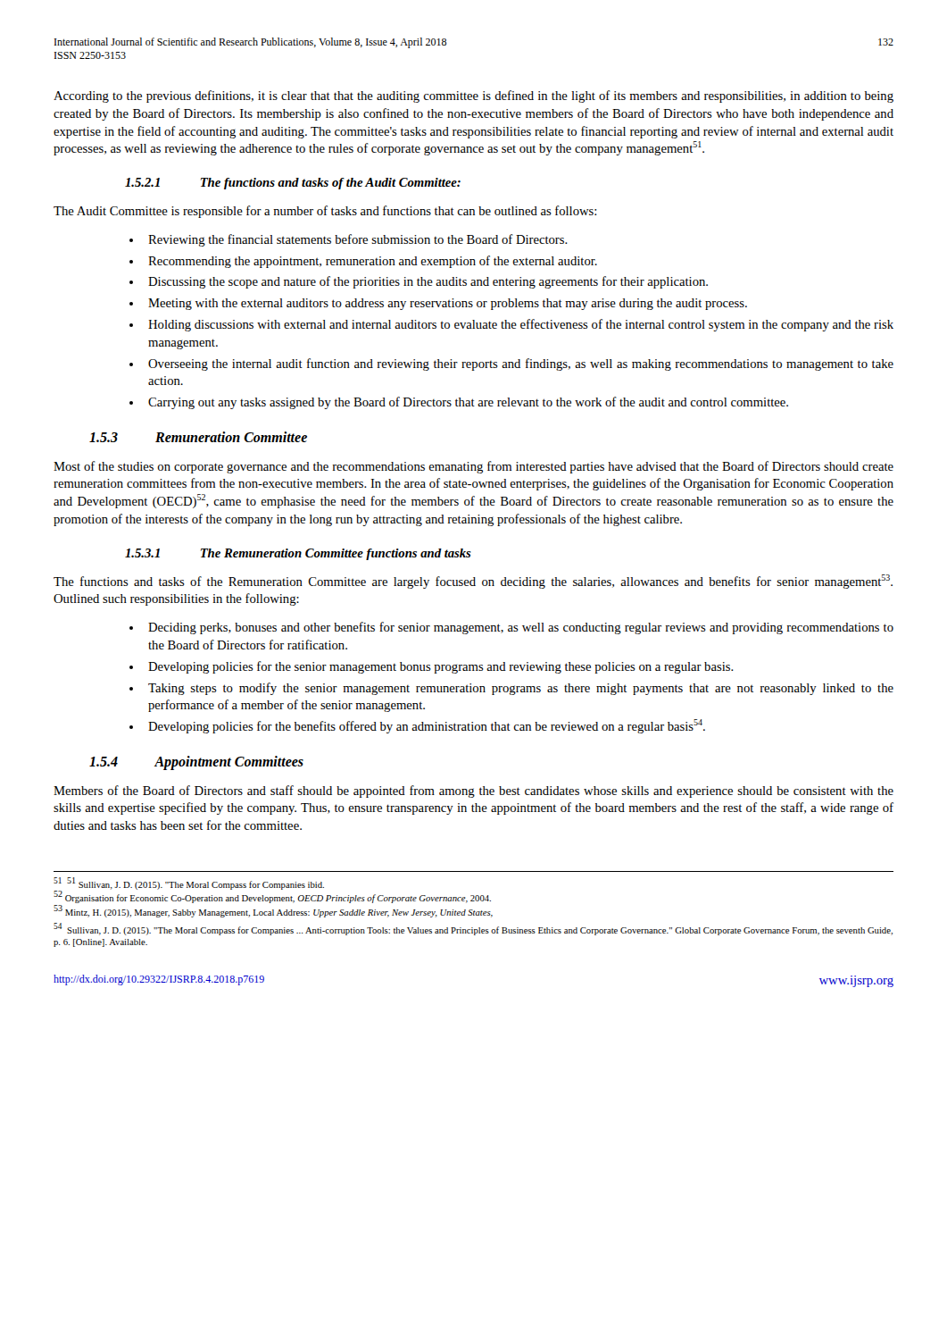International Journal of Scientific and Research Publications, Volume 8, Issue 4, April 2018 ISSN 2250-3153 132
According to the previous definitions, it is clear that that the auditing committee is defined in the light of its members and responsibilities, in addition to being created by the Board of Directors. Its membership is also confined to the non-executive members of the Board of Directors who have both independence and expertise in the field of accounting and auditing. The committee's tasks and responsibilities relate to financial reporting and review of internal and external audit processes, as well as reviewing the adherence to the rules of corporate governance as set out by the company management51.
1.5.2.1 The functions and tasks of the Audit Committee:
The Audit Committee is responsible for a number of tasks and functions that can be outlined as follows:
Reviewing the financial statements before submission to the Board of Directors.
Recommending the appointment, remuneration and exemption of the external auditor.
Discussing the scope and nature of the priorities in the audits and entering agreements for their application.
Meeting with the external auditors to address any reservations or problems that may arise during the audit process.
Holding discussions with external and internal auditors to evaluate the effectiveness of the internal control system in the company and the risk management.
Overseeing the internal audit function and reviewing their reports and findings, as well as making recommendations to management to take action.
Carrying out any tasks assigned by the Board of Directors that are relevant to the work of the audit and control committee.
1.5.3 Remuneration Committee
Most of the studies on corporate governance and the recommendations emanating from interested parties have advised that the Board of Directors should create remuneration committees from the non-executive members. In the area of state-owned enterprises, the guidelines of the Organisation for Economic Cooperation and Development (OECD)52, came to emphasise the need for the members of the Board of Directors to create reasonable remuneration so as to ensure the promotion of the interests of the company in the long run by attracting and retaining professionals of the highest calibre.
1.5.3.1 The Remuneration Committee functions and tasks
The functions and tasks of the Remuneration Committee are largely focused on deciding the salaries, allowances and benefits for senior management53. Outlined such responsibilities in the following:
Deciding perks, bonuses and other benefits for senior management, as well as conducting regular reviews and providing recommendations to the Board of Directors for ratification.
Developing policies for the senior management bonus programs and reviewing these policies on a regular basis.
Taking steps to modify the senior management remuneration programs as there might payments that are not reasonably linked to the performance of a member of the senior management.
Developing policies for the benefits offered by an administration that can be reviewed on a regular basis54.
1.5.4 Appointment Committees
Members of the Board of Directors and staff should be appointed from among the best candidates whose skills and experience should be consistent with the skills and expertise specified by the company. Thus, to ensure transparency in the appointment of the board members and the rest of the staff, a wide range of duties and tasks has been set for the committee.
51 51 Sullivan, J. D. (2015). "The Moral Compass for Companies ibid.
52 Organisation for Economic Co-Operation and Development, OECD Principles of Corporate Governance, 2004.
53 Mintz, H. (2015), Manager, Sabby Management, Local Address: Upper Saddle River, New Jersey, United States,
54 Sullivan, J. D. (2015). "The Moral Compass for Companies ... Anti-corruption Tools: the Values and Principles of Business Ethics and Corporate Governance." Global Corporate Governance Forum, the seventh Guide, p. 6. [Online]. Available.
http://dx.doi.org/10.29322/IJSRP.8.4.2018.p7619 www.ijsrp.org